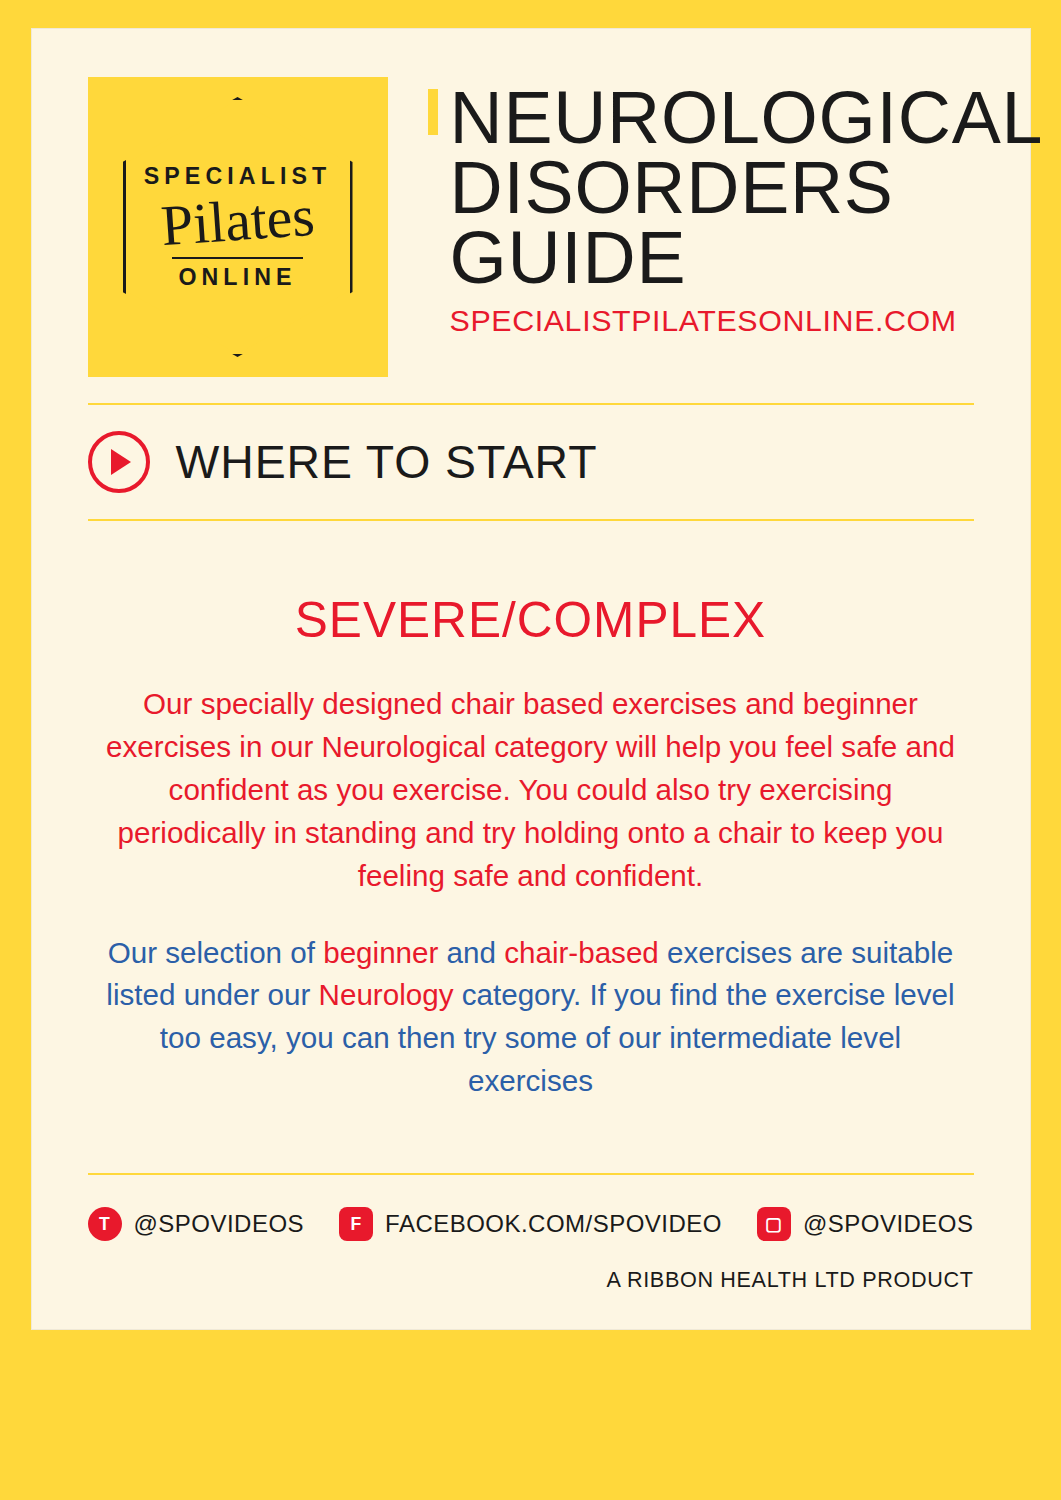Specialist
Pilates
Online
Neurological
Disorders
Guide
specialistpilatesonline.com
Where to start
Severe/Complex
Our specially designed chair based exercises and beginner exercises in our Neurological category will help you feel safe and confident as you exercise. You could also try exercising periodically in standing and try holding onto a chair to keep you feeling safe and confident.
Our selection of beginner and chair-based exercises are suitable listed under our Neurology category. If you find the exercise level too easy, you can then try some of our intermediate level exercises
t @spovideos
f facebook.com/spovideo
▢ @spovideos
A Ribbon Health Ltd Product